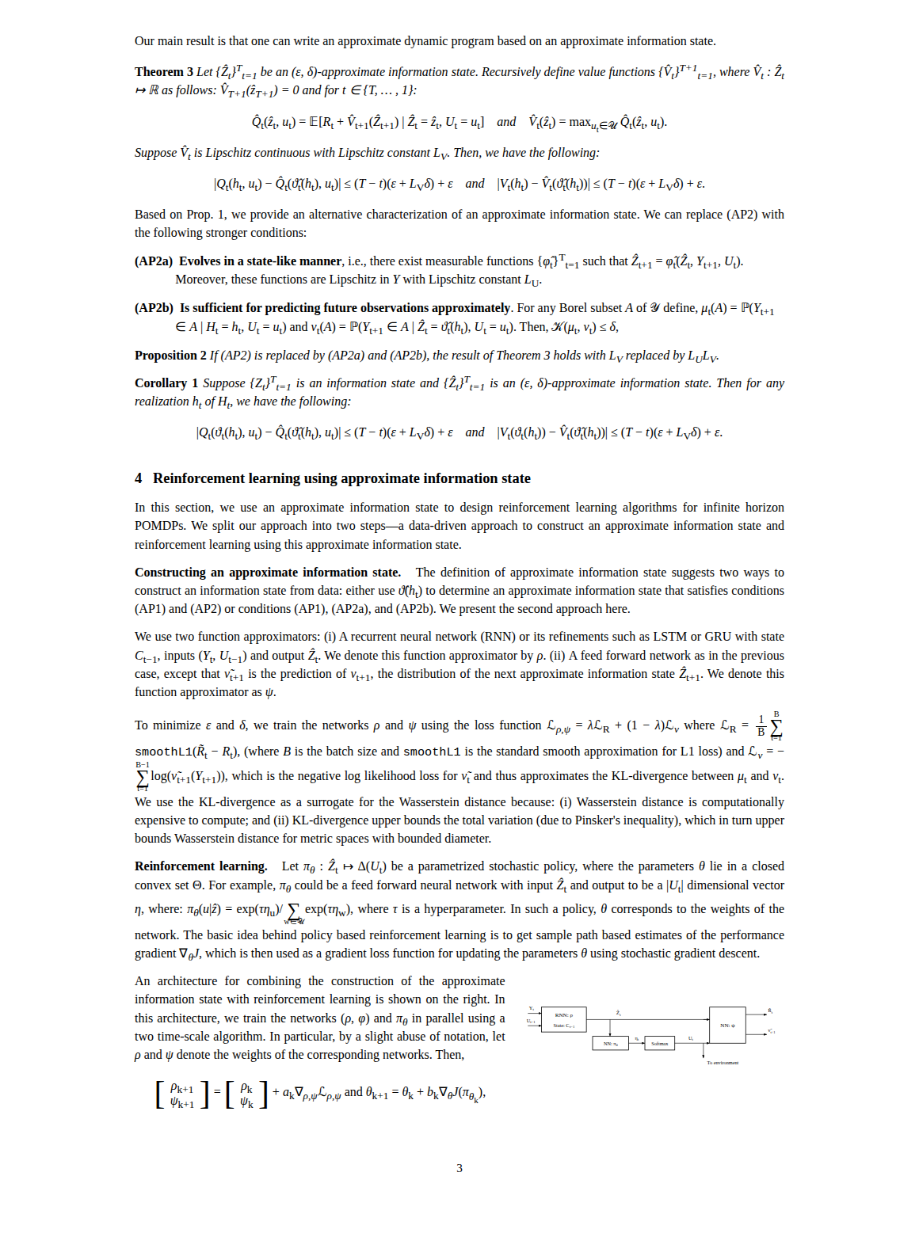Our main result is that one can write an approximate dynamic program based on an approximate information state.
Theorem 3 Let {Ẑt}Tt=1 be an (ε, δ)-approximate information state. Recursively define value functions {V̂t}T+1t=1, where V̂t : Ẑt ↦ ℝ as follows: V̂T+1(ẑT+1) = 0 and for t ∈ {T, … , 1}:
Q̂t(ẑt, ut) = 𝔼[Rt + V̂t+1(Ẑt+1) | Ẑt = ẑt, Ut = ut] and V̂t(ẑt) = maxut∈𝒰 Q̂t(ẑt, ut).
Suppose V̂t is Lipschitz continuous with Lipschitz constant LV. Then, we have the following:
|Qt(ht, ut) − Q̂t(ϑ̂t(ht), ut)| ≤ (T − t)(ε + LVδ) + ε and |Vt(ht) − V̂t(ϑ̂t(ht))| ≤ (T − t)(ε + LVδ) + ε.
Based on Prop. 1, we provide an alternative characterization of an approximate information state. We can replace (AP2) with the following stronger conditions:
(AP2a) Evolves in a state-like manner, i.e., there exist measurable functions {φ̂t}Tt=1 such that Ẑt+1 = φ̂t(Ẑt, Yt+1, Ut). Moreover, these functions are Lipschitz in Y with Lipschitz constant LU.
(AP2b) Is sufficient for predicting future observations approximately. For any Borel subset A of 𝒴 define, μt(A) = ℙ(Yt+1 ∈ A | Ht = ht, Ut = ut) and νt(A) = ℙ(Yt+1 ∈ A | Ẑt = ϑ̂t(ht), Ut = ut). Then, 𝒦(μt, νt) ≤ δ,
Proposition 2 If (AP2) is replaced by (AP2a) and (AP2b), the result of Theorem 3 holds with LV replaced by LULV.
Corollary 1 Suppose {Zt}Tt=1 is an information state and {Ẑt}Tt=1 is an (ε, δ)-approximate information state. Then for any realization ht of Ht, we have the following:
|Qt(ϑt(ht), ut) − Q̂t(ϑ̂t(ht), ut)| ≤ (T − t)(ε + LVδ) + ε and |Vt(ϑt(ht)) − V̂t(ϑ̂t(ht))| ≤ (T − t)(ε + LVδ) + ε.
4 Reinforcement learning using approximate information state
In this section, we use an approximate information state to design reinforcement learning algorithms for infinite horizon POMDPs. We split our approach into two steps—a data-driven approach to construct an approximate information state and reinforcement learning using this approximate information state.
Constructing an approximate information state. The definition of approximate information state suggests two ways to construct an information state from data: either use ϑ̂(ht) to determine an approximate information state that satisfies conditions (AP1) and (AP2) or conditions (AP1), (AP2a), and (AP2b). We present the second approach here.
We use two function approximators: (i) A recurrent neural network (RNN) or its refinements such as LSTM or GRU with state Ct−1, inputs (Yt, Ut−1) and output Ẑt. We denote this function approximator by ρ. (ii) A feed forward network as in the previous case, except that ν̃t+1 is the prediction of νt+1, the distribution of the next approximate information state Ẑt+1. We denote this function approximator as ψ.
To minimize ε and δ, we train the networks ρ and ψ using the loss function ℒρ,ψ = λ ℒR + (1 − λ)ℒν where ℒR = 1 B B∑t=1 smoothL1(R̃t − Rt), (where B is the batch size and smoothL1 is the standard smooth approximation for L1 loss) and ℒν = −B−1∑t=1log(ν̃t+1(Yt+1)), which is the negative log likelihood loss for ν̃t and thus approximates the KL-divergence between μt and νt. We use the KL-divergence as a surrogate for the Wasserstein distance because: (i) Wasserstein distance is computationally expensive to compute; and (ii) KL-divergence upper bounds the total variation (due to Pinsker's inequality), which in turn upper bounds Wasserstein distance for metric spaces with bounded diameter.
Reinforcement learning. Let πθ : Ẑt ↦ Δ(Ut) be a parametrized stochastic policy, where the parameters θ lie in a closed convex set Θ. For example, πθ could be a feed forward neural network with input Ẑt and output to be a |Ut| dimensional vector η, where: πθ(u|ẑ) = exp(τηu)/ ∑w∈𝒰exp(τηw), where τ is a hyperparameter. In such a policy, θ corresponds to the weights of the network. The basic idea behind policy based reinforcement learning is to get sample path based estimates of the performance gradient ∇θJ, which is then used as a gradient loss function for updating the parameters θ using stochastic gradient descent.
RNN: ρ State: C t−1 Yt Ut−1 Ẑt NN: πθ ηt Softmax Ut NN: ψ R̃t ν̃t+1 To environment
An architecture for combining the construction of the approximate information state with reinforcement learning is shown on the right. In this architecture, we train the networks (ρ, φ) and πθ in parallel using a two time-scale algorithm. In particular, by a slight abuse of notation, let ρ and ψ denote the weights of the corresponding networks. Then,
[
| ρ k+1 |
| ψ k+1 |
] = [
| ρ k |
| ψ k |
] + ak∇ρ,ψℒρ,ψ and θk+1 = θk + bk∇θJ(πθk),
3